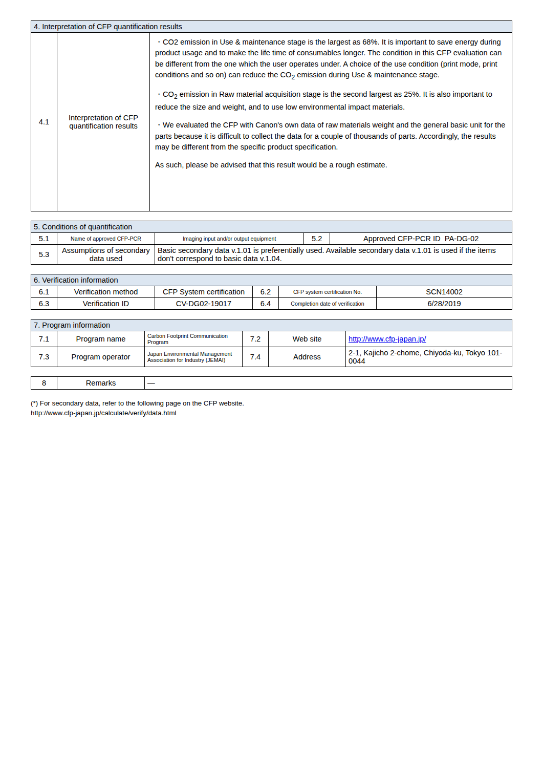| 4. Interpretation of CFP quantification results |
| 4.1 | Interpretation of CFP quantification results | ・CO2 emission in Use & maintenance stage is the largest as 68%. It is important to save energy during product usage and to make the life time of consumables longer. The condition in this CFP evaluation can be different from the one which the user operates under. A choice of the use condition (print mode, print conditions and so on) can reduce the CO 2 emission during Use & maintenance stage. ・CO 2 emission in Raw material acquisition stage is the second largest as 25%. It is also important to reduce the size and weight, and to use low environmental impact materials. ・We evaluated the CFP with Canon's own data of raw materials weight and the general basic unit for the parts because it is difficult to collect the data for a couple of thousands of parts. Accordingly, the results may be different from the specific product specification. As such, please be advised that this result would be a rough estimate. |
| 5. Conditions of quantification |
| 5.1 | Name of approved CFP-PCR | Imaging input and/or output equipment | 5.2 | Approved CFP-PCR ID PA-DG-02 |
| 5.3 | Assumptions of secondary data used | Basic secondary data v.1.01 is preferentially used. Available secondary data v.1.01 is used if the items don't correspond to basic data v.1.04. |
| 6. Verification information |
| 6.1 | Verification method | CFP System certification | 6.2 | CFP system certification No. | SCN14002 |
| 6.3 | Verification ID | CV-DG02-19017 | 6.4 | Completion date of verification | 6/28/2019 |
| 7. Program information |
| 7.1 | Program name | Carbon Footprint Communication Program | 7.2 | Web site | http://www.cfp-japan.jp/ |
| 7.3 | Program operator | Japan Environmental Management Association for Industry (JEMAI) | 7.4 | Address | 2-1, Kajicho 2-chome, Chiyoda-ku, Tokyo 101-0044 |
| 8 | Remarks | — |
(*) For secondary data, refer to the following page on the CFP website.
http://www.cfp-japan.jp/calculate/verify/data.html